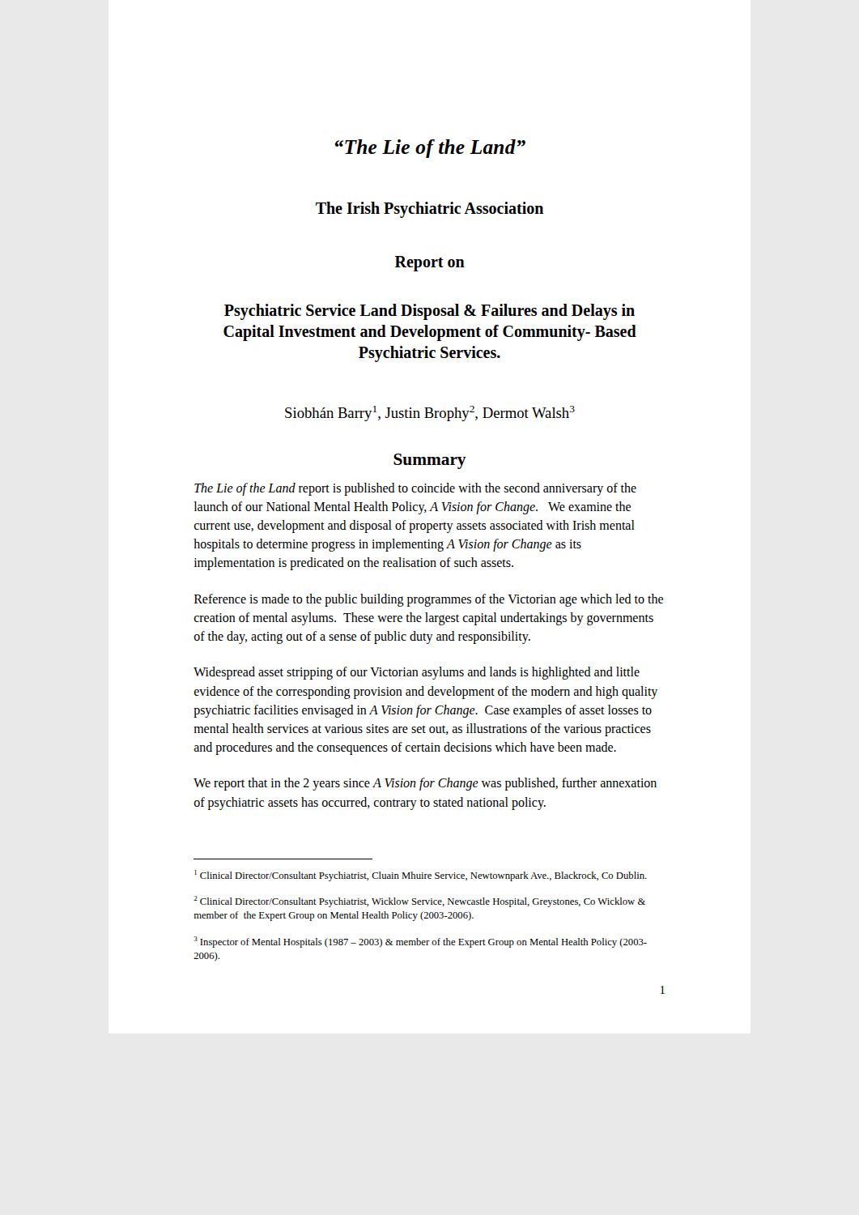“The Lie of the Land”
The Irish Psychiatric Association
Report on
Psychiatric Service Land Disposal & Failures and Delays in
Capital Investment and Development of Community- Based
Psychiatric Services.
Siobhán Barry1, Justin Brophy2, Dermot Walsh3
Summary
The Lie of the Land report is published to coincide with the second anniversary of the launch of our National Mental Health Policy, A Vision for Change. We examine the current use, development and disposal of property assets associated with Irish mental hospitals to determine progress in implementing A Vision for Change as its implementation is predicated on the realisation of such assets.
Reference is made to the public building programmes of the Victorian age which led to the creation of mental asylums. These were the largest capital undertakings by governments of the day, acting out of a sense of public duty and responsibility.
Widespread asset stripping of our Victorian asylums and lands is highlighted and little evidence of the corresponding provision and development of the modern and high quality psychiatric facilities envisaged in A Vision for Change. Case examples of asset losses to mental health services at various sites are set out, as illustrations of the various practices and procedures and the consequences of certain decisions which have been made.
We report that in the 2 years since A Vision for Change was published, further annexation of psychiatric assets has occurred, contrary to stated national policy.
1 Clinical Director/Consultant Psychiatrist, Cluain Mhuire Service, Newtownpark Ave., Blackrock, Co Dublin.
2 Clinical Director/Consultant Psychiatrist, Wicklow Service, Newcastle Hospital, Greystones, Co Wicklow & member of the Expert Group on Mental Health Policy (2003-2006).
3 Inspector of Mental Hospitals (1987 – 2003) & member of the Expert Group on Mental Health Policy (2003-2006).
1